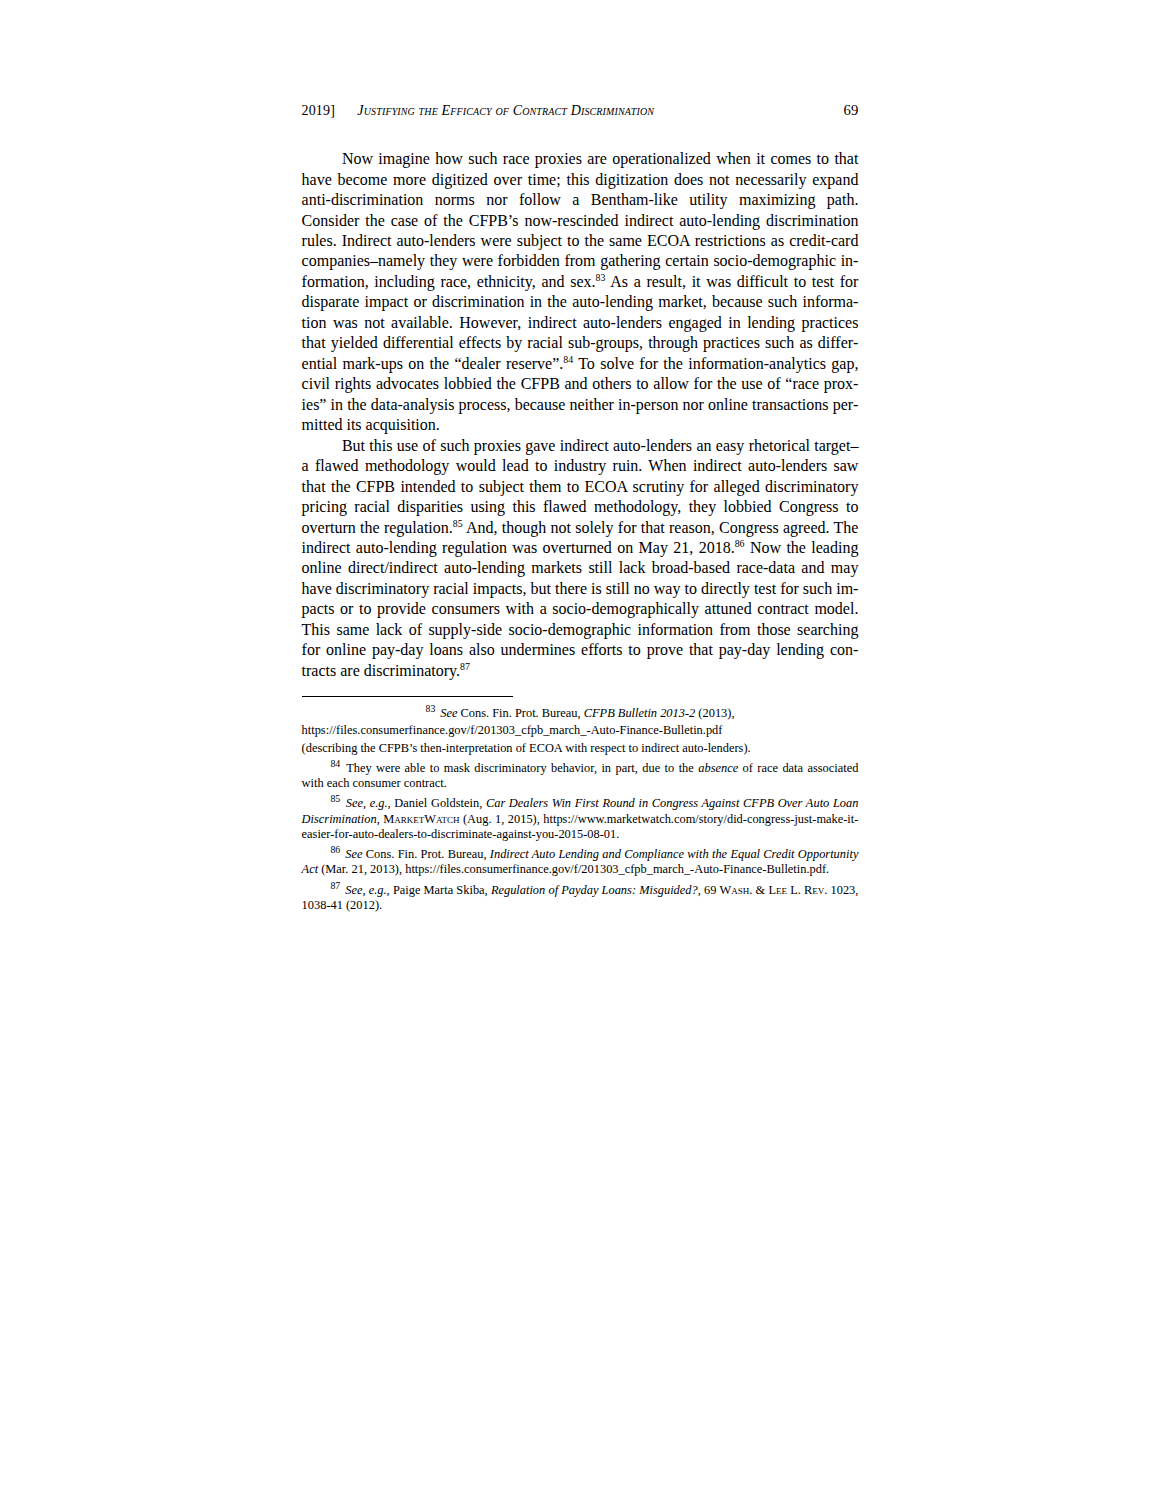2019] Justifying the Efficacy of Contract Discrimination 69
Now imagine how such race proxies are operationalized when it comes to that have become more digitized over time; this digitization does not necessarily expand anti-discrimination norms nor follow a Bentham-like utility maximizing path. Consider the case of the CFPB’s now-rescinded indirect auto-lending discrimination rules. Indirect auto-lenders were subject to the same ECOA restrictions as credit-card companies–namely they were forbidden from gathering certain socio-demographic information, including race, ethnicity, and sex.83 As a result, it was difficult to test for disparate impact or discrimination in the auto-lending market, because such information was not available. However, indirect auto-lenders engaged in lending practices that yielded differential effects by racial sub-groups, through practices such as differential mark-ups on the “dealer reserve”.84 To solve for the information-analytics gap, civil rights advocates lobbied the CFPB and others to allow for the use of “race proxies” in the data-analysis process, because neither in-person nor online transactions permitted its acquisition.
But this use of such proxies gave indirect auto-lenders an easy rhetorical target–a flawed methodology would lead to industry ruin. When indirect auto-lenders saw that the CFPB intended to subject them to ECOA scrutiny for alleged discriminatory pricing racial disparities using this flawed methodology, they lobbied Congress to overturn the regulation.85 And, though not solely for that reason, Congress agreed. The indirect auto-lending regulation was overturned on May 21, 2018.86 Now the leading online direct/indirect auto-lending markets still lack broad-based race-data and may have discriminatory racial impacts, but there is still no way to directly test for such impacts or to provide consumers with a socio-demographically attuned contract model. This same lack of supply-side socio-demographic information from those searching for online pay-day loans also undermines efforts to prove that pay-day lending contracts are discriminatory.87
83 See Cons. Fin. Prot. Bureau, CFPB Bulletin 2013-2 (2013),
https://files.consumerfinance.gov/f/201303_cfpb_march_-Auto-Finance-Bulletin.pdf
(describing the CFPB’s then-interpretation of ECOA with respect to indirect auto-lenders).
84 They were able to mask discriminatory behavior, in part, due to the absence of race data associated with each consumer contract.
85 See, e.g., Daniel Goldstein, Car Dealers Win First Round in Congress Against CFPB Over Auto Loan Discrimination, MarketWatch (Aug. 1, 2015), https://www.marketwatch.com/story/did-congress-just-make-it-easier-for-auto-dealers-to-discriminate-against-you-2015-08-01.
86 See Cons. Fin. Prot. Bureau, Indirect Auto Lending and Compliance with the Equal Credit Opportunity Act (Mar. 21, 2013), https://files.consumerfinance.gov/f/201303_cfpb_march_-Auto-Finance-Bulletin.pdf.
87 See, e.g., Paige Marta Skiba, Regulation of Payday Loans: Misguided?, 69 Wash. & Lee L. Rev. 1023, 1038-41 (2012).